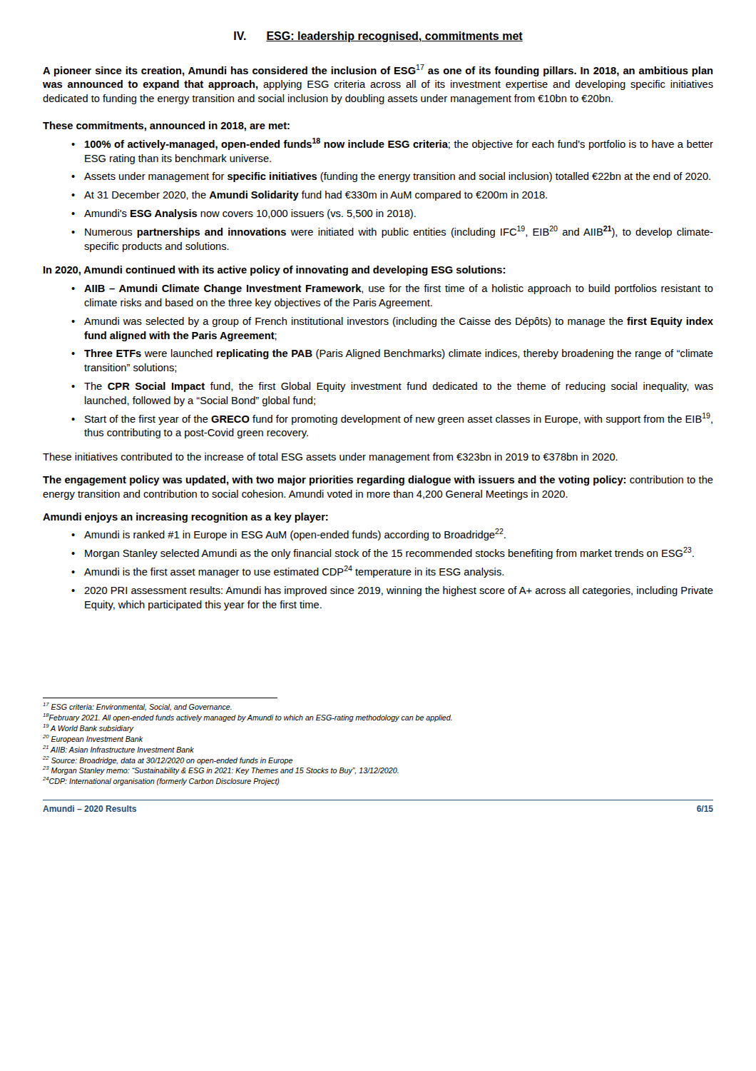IV. ESG: leadership recognised, commitments met
A pioneer since its creation, Amundi has considered the inclusion of ESG17 as one of its founding pillars. In 2018, an ambitious plan was announced to expand that approach, applying ESG criteria across all of its investment expertise and developing specific initiatives dedicated to funding the energy transition and social inclusion by doubling assets under management from €10bn to €20bn.
These commitments, announced in 2018, are met:
100% of actively-managed, open-ended funds18 now include ESG criteria; the objective for each fund's portfolio is to have a better ESG rating than its benchmark universe.
Assets under management for specific initiatives (funding the energy transition and social inclusion) totalled €22bn at the end of 2020.
At 31 December 2020, the Amundi Solidarity fund had €330m in AuM compared to €200m in 2018.
Amundi's ESG Analysis now covers 10,000 issuers (vs. 5,500 in 2018).
Numerous partnerships and innovations were initiated with public entities (including IFC19, EIB20 and AIIB21), to develop climate-specific products and solutions.
In 2020, Amundi continued with its active policy of innovating and developing ESG solutions:
AIIB – Amundi Climate Change Investment Framework, use for the first time of a holistic approach to build portfolios resistant to climate risks and based on the three key objectives of the Paris Agreement.
Amundi was selected by a group of French institutional investors (including the Caisse des Dépôts) to manage the first Equity index fund aligned with the Paris Agreement;
Three ETFs were launched replicating the PAB (Paris Aligned Benchmarks) climate indices, thereby broadening the range of “climate transition” solutions;
The CPR Social Impact fund, the first Global Equity investment fund dedicated to the theme of reducing social inequality, was launched, followed by a “Social Bond” global fund;
Start of the first year of the GRECO fund for promoting development of new green asset classes in Europe, with support from the EIB19, thus contributing to a post-Covid green recovery.
These initiatives contributed to the increase of total ESG assets under management from €323bn in 2019 to €378bn in 2020.
The engagement policy was updated, with two major priorities regarding dialogue with issuers and the voting policy: contribution to the energy transition and contribution to social cohesion. Amundi voted in more than 4,200 General Meetings in 2020.
Amundi enjoys an increasing recognition as a key player:
Amundi is ranked #1 in Europe in ESG AuM (open-ended funds) according to Broadridge22.
Morgan Stanley selected Amundi as the only financial stock of the 15 recommended stocks benefiting from market trends on ESG23.
Amundi is the first asset manager to use estimated CDP24 temperature in its ESG analysis.
2020 PRI assessment results: Amundi has improved since 2019, winning the highest score of A+ across all categories, including Private Equity, which participated this year for the first time.
17 ESG criteria: Environmental, Social, and Governance.
18February 2021. All open-ended funds actively managed by Amundi to which an ESG-rating methodology can be applied.
19 A World Bank subsidiary
20 European Investment Bank
21 AIIB: Asian Infrastructure Investment Bank
22 Source: Broadridge, data at 30/12/2020 on open-ended funds in Europe
23 Morgan Stanley memo: “Sustainability & ESG in 2021: Key Themes and 15 Stocks to Buy”, 13/12/2020.
24CDP: International organisation (formerly Carbon Disclosure Project)
Amundi – 2020 Results 6/15